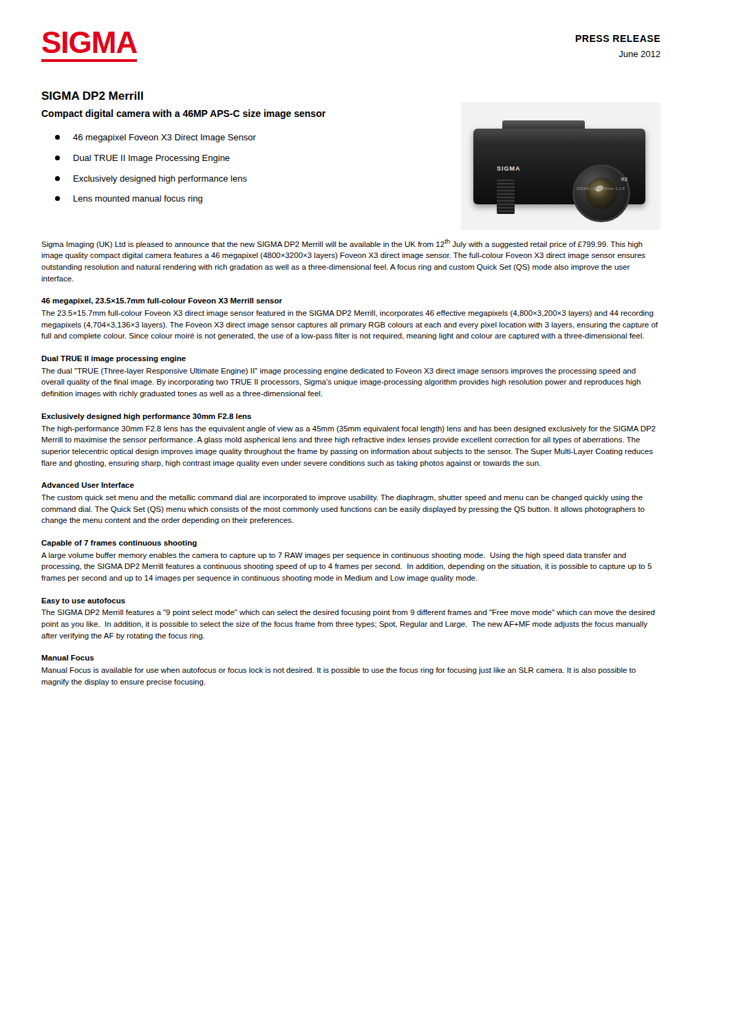SIGMA
PRESS RELEASE
June 2012
SIGMA DP2 Merrill
Compact digital camera with a 46MP APS-C size image sensor
SIGMA
SIGMA LENS 30mm 1:2.8
X3
46 megapixel Foveon X3 Direct Image Sensor
Dual TRUE II Image Processing Engine
Exclusively designed high performance lens
Lens mounted manual focus ring
Sigma Imaging (UK) Ltd is pleased to announce that the new SIGMA DP2 Merrill will be available in the UK from 12th July with a suggested retail price of £799.99. This high image quality compact digital camera features a 46 megapixel (4800×3200×3 layers) Foveon X3 direct image sensor. The full-colour Foveon X3 direct image sensor ensures outstanding resolution and natural rendering with rich gradation as well as a three-dimensional feel. A focus ring and custom Quick Set (QS) mode also improve the user interface.
46 megapixel, 23.5×15.7mm full-colour Foveon X3 Merrill sensor
The 23.5×15.7mm full-colour Foveon X3 direct image sensor featured in the SIGMA DP2 Merrill, incorporates 46 effective megapixels (4,800×3,200×3 layers) and 44 recording megapixels (4,704×3,136×3 layers). The Foveon X3 direct image sensor captures all primary RGB colours at each and every pixel location with 3 layers, ensuring the capture of full and complete colour. Since colour moiré is not generated, the use of a low-pass filter is not required, meaning light and colour are captured with a three-dimensional feel.
Dual TRUE II image processing engine
The dual "TRUE (Three-layer Responsive Ultimate Engine) II" image processing engine dedicated to Foveon X3 direct image sensors improves the processing speed and overall quality of the final image. By incorporating two TRUE II processors, Sigma's unique image-processing algorithm provides high resolution power and reproduces high definition images with richly graduated tones as well as a three-dimensional feel.
Exclusively designed high performance 30mm F2.8 lens
The high-performance 30mm F2.8 lens has the equivalent angle of view as a 45mm (35mm equivalent focal length) lens and has been designed exclusively for the SIGMA DP2 Merrill to maximise the sensor performance. A glass mold aspherical lens and three high refractive index lenses provide excellent correction for all types of aberrations. The superior telecentric optical design improves image quality throughout the frame by passing on information about subjects to the sensor. The Super Multi-Layer Coating reduces flare and ghosting, ensuring sharp, high contrast image quality even under severe conditions such as taking photos against or towards the sun.
Advanced User Interface
The custom quick set menu and the metallic command dial are incorporated to improve usability. The diaphragm, shutter speed and menu can be changed quickly using the command dial. The Quick Set (QS) menu which consists of the most commonly used functions can be easily displayed by pressing the QS button. It allows photographers to change the menu content and the order depending on their preferences.
Capable of 7 frames continuous shooting
A large volume buffer memory enables the camera to capture up to 7 RAW images per sequence in continuous shooting mode. Using the high speed data transfer and processing, the SIGMA DP2 Merrill features a continuous shooting speed of up to 4 frames per second. In addition, depending on the situation, it is possible to capture up to 5 frames per second and up to 14 images per sequence in continuous shooting mode in Medium and Low image quality mode.
Easy to use autofocus
The SIGMA DP2 Merrill features a "9 point select mode" which can select the desired focusing point from 9 different frames and "Free move mode" which can move the desired point as you like. In addition, it is possible to select the size of the focus frame from three types; Spot, Regular and Large. The new AF+MF mode adjusts the focus manually after verifying the AF by rotating the focus ring.
Manual Focus
Manual Focus is available for use when autofocus or focus lock is not desired. It is possible to use the focus ring for focusing just like an SLR camera. It is also possible to magnify the display to ensure precise focusing.